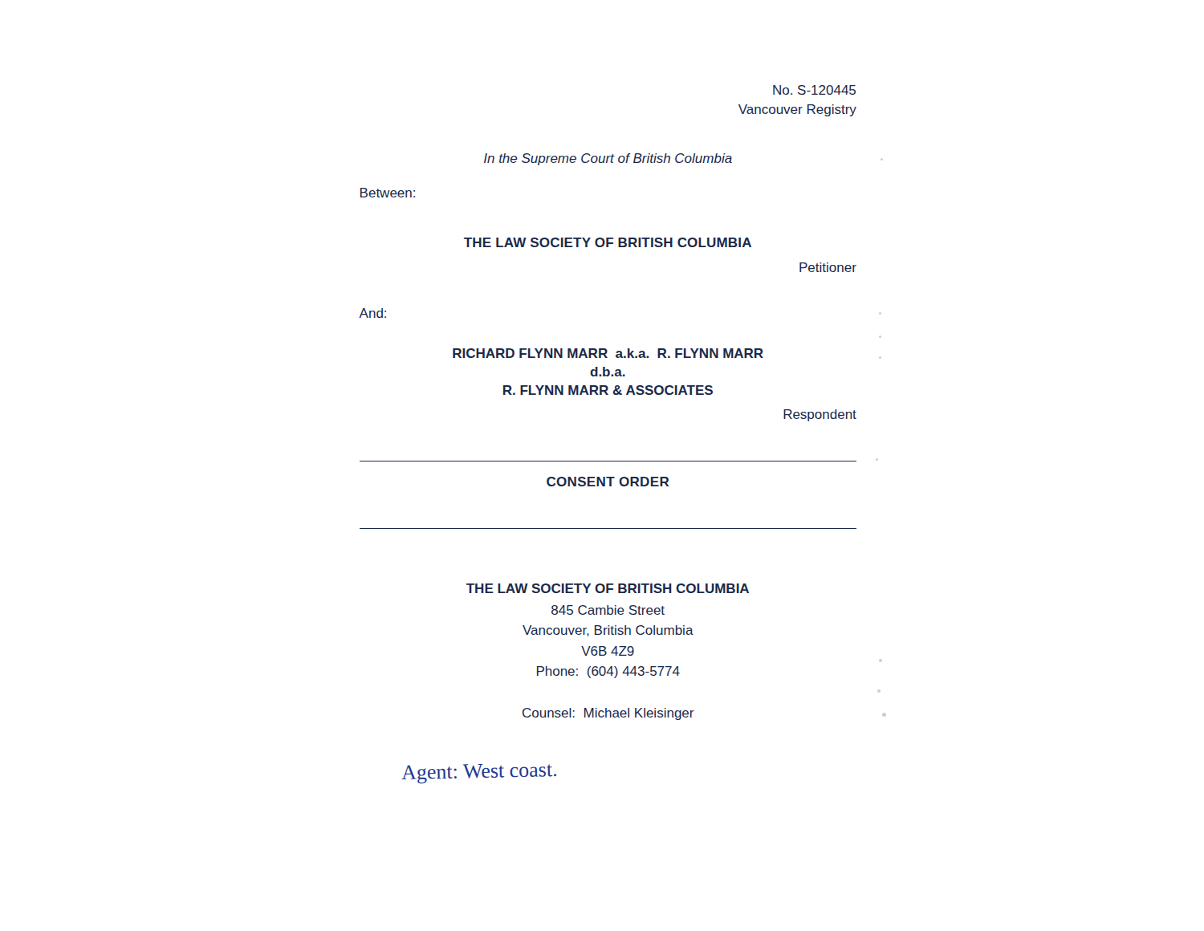No. S-120445 Vancouver Registry
In the Supreme Court of British Columbia
Between:
THE LAW SOCIETY OF BRITISH COLUMBIA
Petitioner
And:
RICHARD FLYNN MARR a.k.a. R. FLYNN MARR
d.b.a.
R. FLYNN MARR & ASSOCIATES
Respondent
CONSENT ORDER
THE LAW SOCIETY OF BRITISH COLUMBIA 845 Cambie Street Vancouver, British Columbia V6B 4Z9 Phone: (604) 443-5774
Counsel: Michael Kleisinger
Agent: West coast.